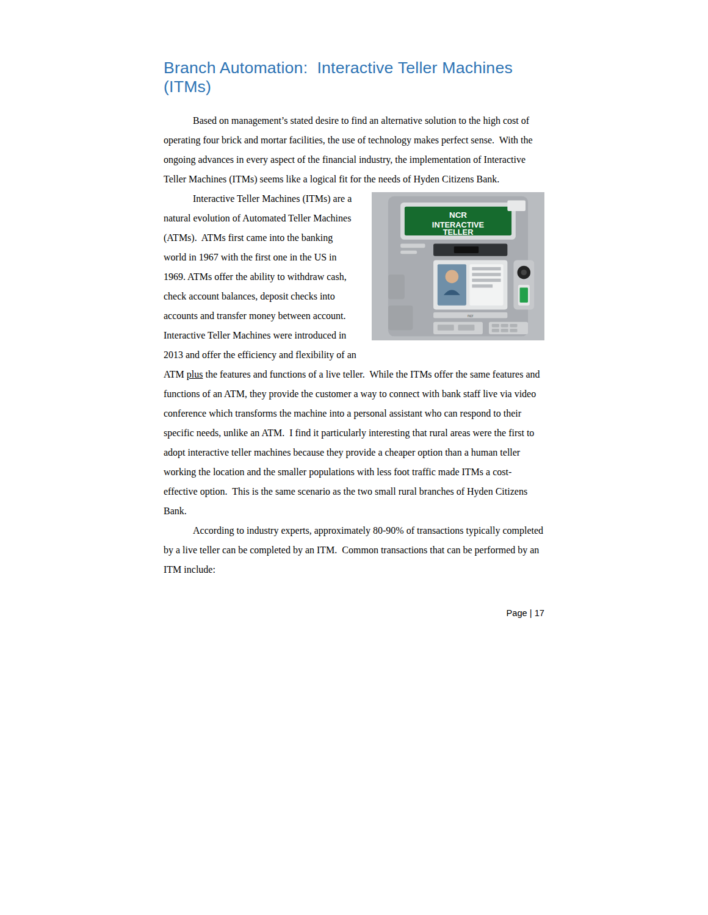Branch Automation: Interactive Teller Machines (ITMs)
Based on management’s stated desire to find an alternative solution to the high cost of operating four brick and mortar facilities, the use of technology makes perfect sense. With the ongoing advances in every aspect of the financial industry, the implementation of Interactive Teller Machines (ITMs) seems like a logical fit for the needs of Hyden Citizens Bank.
Interactive Teller Machines (ITMs) are a natural evolution of Automated Teller Machines (ATMs). ATMs first came into the banking world in 1967 with the first one in the US in 1969. ATMs offer the ability to withdraw cash, check account balances, deposit checks into accounts and transfer money between account. Interactive Teller Machines were introduced in 2013 and offer the efficiency and flexibility of an ATM plus the features and functions of a live teller. While the ITMs offer the same features and functions of an ATM, they provide the customer a way to connect with bank staff live via video conference which transforms the machine into a personal assistant who can respond to their specific needs, unlike an ATM. I find it particularly interesting that rural areas were the first to adopt interactive teller machines because they provide a cheaper option than a human teller working the location and the smaller populations with less foot traffic made ITMs a cost-effective option. This is the same scenario as the two small rural branches of Hyden Citizens Bank.
According to industry experts, approximately 80-90% of transactions typically completed by a live teller can be completed by an ITM. Common transactions that can be performed by an ITM include:
Page | 17